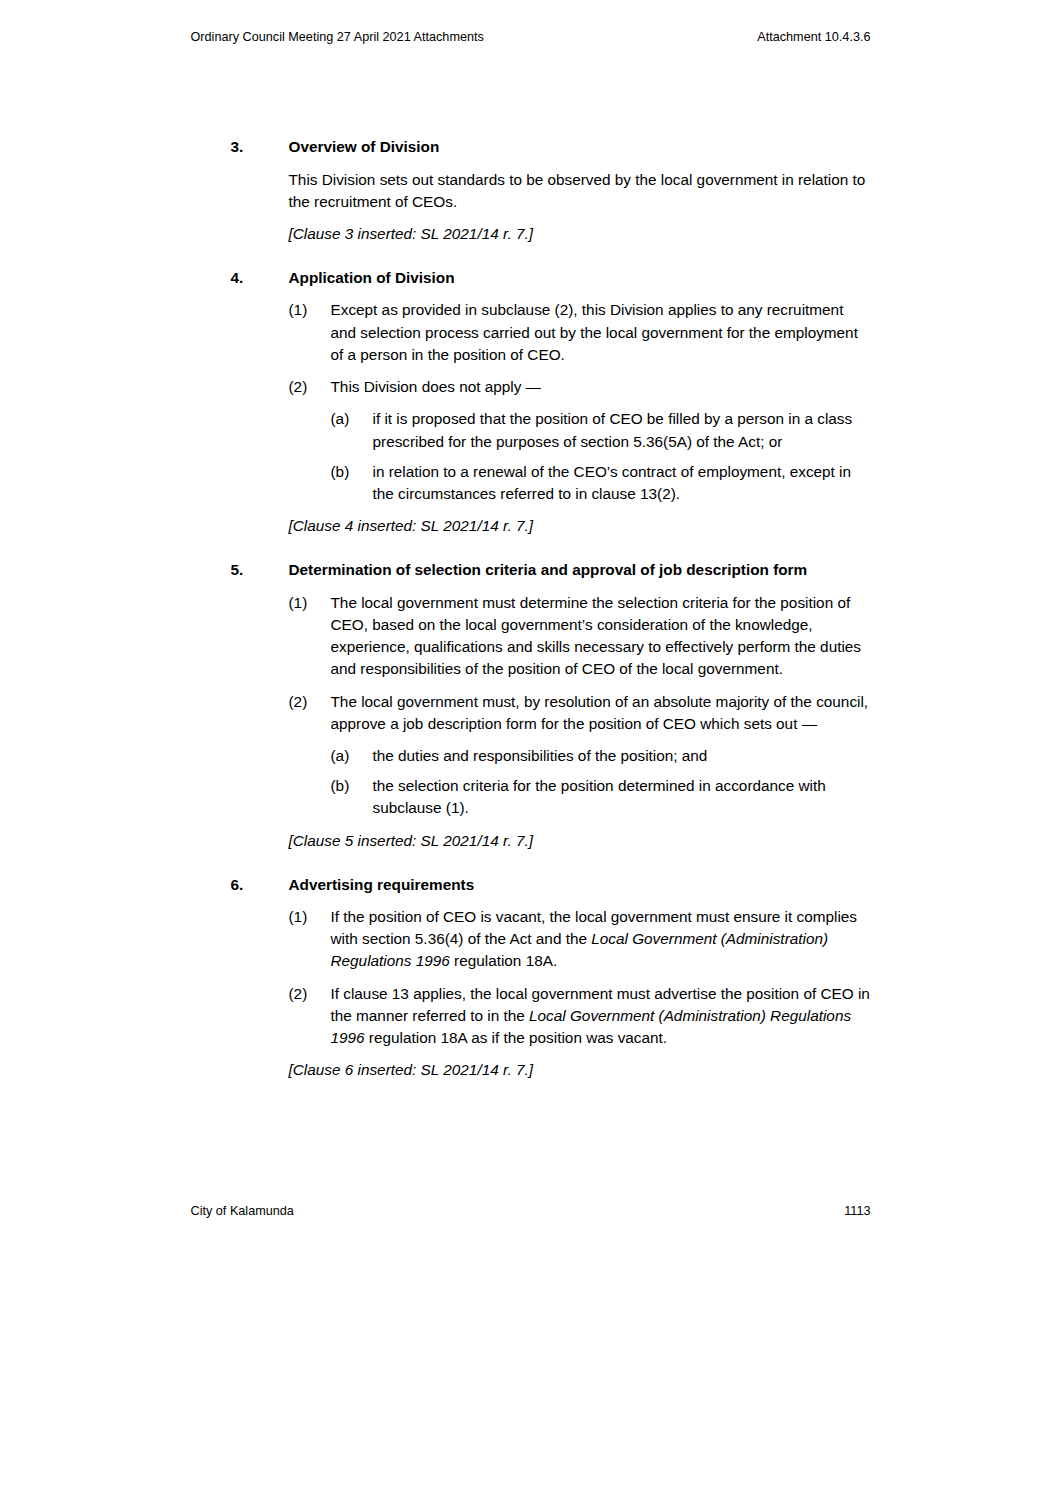Ordinary Council Meeting 27 April 2021 Attachments
Attachment 10.4.3.6
3. Overview of Division
This Division sets out standards to be observed by the local government in relation to the recruitment of CEOs.
[Clause 3 inserted: SL 2021/14 r. 7.]
4. Application of Division
(1) Except as provided in subclause (2), this Division applies to any recruitment and selection process carried out by the local government for the employment of a person in the position of CEO.
(2) This Division does not apply —
(a) if it is proposed that the position of CEO be filled by a person in a class prescribed for the purposes of section 5.36(5A) of the Act; or
(b) in relation to a renewal of the CEO’s contract of employment, except in the circumstances referred to in clause 13(2).
[Clause 4 inserted: SL 2021/14 r. 7.]
5. Determination of selection criteria and approval of job description form
(1) The local government must determine the selection criteria for the position of CEO, based on the local government’s consideration of the knowledge, experience, qualifications and skills necessary to effectively perform the duties and responsibilities of the position of CEO of the local government.
(2) The local government must, by resolution of an absolute majority of the council, approve a job description form for the position of CEO which sets out —
(a) the duties and responsibilities of the position; and
(b) the selection criteria for the position determined in accordance with subclause (1).
[Clause 5 inserted: SL 2021/14 r. 7.]
6. Advertising requirements
(1) If the position of CEO is vacant, the local government must ensure it complies with section 5.36(4) of the Act and the Local Government (Administration) Regulations 1996 regulation 18A.
(2) If clause 13 applies, the local government must advertise the position of CEO in the manner referred to in the Local Government (Administration) Regulations 1996 regulation 18A as if the position was vacant.
[Clause 6 inserted: SL 2021/14 r. 7.]
City of Kalamunda
1113